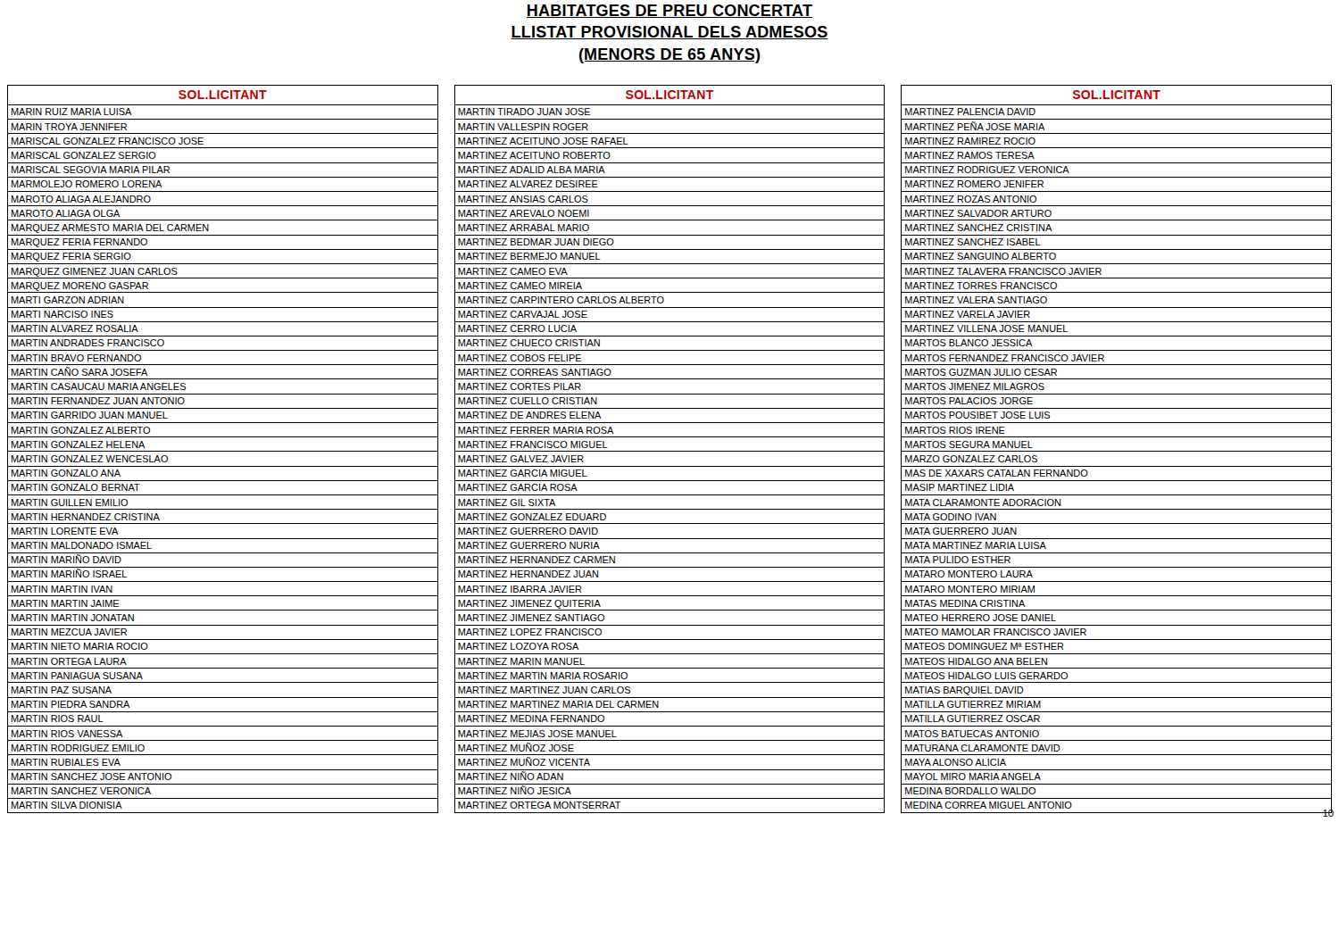HABITATGES DE PREU CONCERTAT
LLISTAT PROVISIONAL DELS ADMESOS
(MENORS DE 65 ANYS)
| SOL.LICITANT |
| --- |
| MARIN RUIZ MARIA LUISA |
| MARIN TROYA JENNIFER |
| MARISCAL GONZALEZ FRANCISCO JOSE |
| MARISCAL GONZALEZ SERGIO |
| MARISCAL SEGOVIA MARIA PILAR |
| MARMOLEJO ROMERO LORENA |
| MAROTO ALIAGA ALEJANDRO |
| MAROTO ALIAGA OLGA |
| MARQUEZ ARMESTO MARIA DEL CARMEN |
| MARQUEZ FERIA FERNANDO |
| MARQUEZ FERIA SERGIO |
| MARQUEZ GIMENEZ JUAN CARLOS |
| MARQUEZ MORENO GASPAR |
| MARTI GARZON ADRIAN |
| MARTI NARCISO INES |
| MARTIN ALVAREZ ROSALIA |
| MARTIN ANDRADES FRANCISCO |
| MARTIN BRAVO FERNANDO |
| MARTIN CAÑO SARA JOSEFA |
| MARTIN CASAUCAU MARIA ANGELES |
| MARTIN FERNANDEZ JUAN ANTONIO |
| MARTIN GARRIDO JUAN MANUEL |
| MARTIN GONZALEZ ALBERTO |
| MARTIN GONZALEZ HELENA |
| MARTIN GONZALEZ WENCESLAO |
| MARTIN GONZALO ANA |
| MARTIN GONZALO BERNAT |
| MARTIN GUILLEN EMILIO |
| MARTIN HERNANDEZ CRISTINA |
| MARTIN LORENTE EVA |
| MARTIN MALDONADO ISMAEL |
| MARTIN MARIÑO DAVID |
| MARTIN MARIÑO ISRAEL |
| MARTIN MARTIN IVAN |
| MARTIN MARTIN JAIME |
| MARTIN MARTIN JONATAN |
| MARTIN MEZCUA JAVIER |
| MARTIN NIETO MARIA ROCIO |
| MARTIN ORTEGA LAURA |
| MARTIN PANIAGUA SUSANA |
| MARTIN PAZ SUSANA |
| MARTIN PIEDRA SANDRA |
| MARTIN RIOS RAUL |
| MARTIN RIOS VANESSA |
| MARTIN RODRIGUEZ EMILIO |
| MARTIN RUBIALES EVA |
| MARTIN SANCHEZ JOSE ANTONIO |
| MARTIN SANCHEZ VERONICA |
| MARTIN SILVA DIONISIA |
| SOL.LICITANT |
| --- |
| MARTIN TIRADO JUAN JOSE |
| MARTIN VALLESPIN ROGER |
| MARTINEZ ACEITUNO JOSE RAFAEL |
| MARTINEZ ACEITUNO ROBERTO |
| MARTINEZ ADALID ALBA MARIA |
| MARTINEZ ALVAREZ DESIREE |
| MARTINEZ ANSIAS CARLOS |
| MARTINEZ AREVALO NOEMI |
| MARTINEZ ARRABAL MARIO |
| MARTINEZ BEDMAR JUAN DIEGO |
| MARTINEZ BERMEJO MANUEL |
| MARTINEZ CAMEO EVA |
| MARTINEZ CAMEO MIREIA |
| MARTINEZ CARPINTERO CARLOS ALBERTO |
| MARTINEZ CARVAJAL JOSE |
| MARTINEZ CERRO LUCIA |
| MARTINEZ CHUECO CRISTIAN |
| MARTINEZ COBOS FELIPE |
| MARTINEZ CORREAS SANTIAGO |
| MARTINEZ CORTES PILAR |
| MARTINEZ CUELLO CRISTIAN |
| MARTINEZ DE ANDRES ELENA |
| MARTINEZ FERRER MARIA ROSA |
| MARTINEZ FRANCISCO MIGUEL |
| MARTINEZ GALVEZ JAVIER |
| MARTINEZ GARCIA MIGUEL |
| MARTINEZ GARCIA ROSA |
| MARTINEZ GIL SIXTA |
| MARTINEZ GONZALEZ EDUARD |
| MARTINEZ GUERRERO DAVID |
| MARTINEZ GUERRERO NURIA |
| MARTINEZ HERNANDEZ CARMEN |
| MARTINEZ HERNANDEZ JUAN |
| MARTINEZ IBARRA JAVIER |
| MARTINEZ JIMENEZ QUITERIA |
| MARTINEZ JIMENEZ SANTIAGO |
| MARTINEZ LOPEZ FRANCISCO |
| MARTINEZ LOZOYA ROSA |
| MARTINEZ MARIN MANUEL |
| MARTINEZ MARTIN MARIA ROSARIO |
| MARTINEZ MARTINEZ JUAN CARLOS |
| MARTINEZ MARTINEZ MARIA DEL CARMEN |
| MARTINEZ MEDINA FERNANDO |
| MARTINEZ MEJIAS JOSE MANUEL |
| MARTINEZ MUÑOZ JOSE |
| MARTINEZ MUÑOZ VICENTA |
| MARTINEZ NIÑO ADAN |
| MARTINEZ NIÑO JESICA |
| MARTINEZ ORTEGA MONTSERRAT |
| SOL.LICITANT |
| --- |
| MARTINEZ PALENCIA DAVID |
| MARTINEZ PEÑA JOSE MARIA |
| MARTINEZ RAMIREZ ROCIO |
| MARTINEZ RAMOS TERESA |
| MARTINEZ RODRIGUEZ VERONICA |
| MARTINEZ ROMERO JENIFER |
| MARTINEZ ROZAS ANTONIO |
| MARTINEZ SALVADOR ARTURO |
| MARTINEZ SANCHEZ CRISTINA |
| MARTINEZ SANCHEZ ISABEL |
| MARTINEZ SANGUINO ALBERTO |
| MARTINEZ TALAVERA FRANCISCO JAVIER |
| MARTINEZ TORRES FRANCISCO |
| MARTINEZ VALERA SANTIAGO |
| MARTINEZ VARELA JAVIER |
| MARTINEZ VILLENA JOSE MANUEL |
| MARTOS BLANCO JESSICA |
| MARTOS FERNANDEZ FRANCISCO JAVIER |
| MARTOS GUZMAN JULIO CESAR |
| MARTOS JIMENEZ MILAGROS |
| MARTOS PALACIOS JORGE |
| MARTOS POUSIBET JOSE LUIS |
| MARTOS RIOS IRENE |
| MARTOS SEGURA MANUEL |
| MARZO GONZALEZ CARLOS |
| MAS DE XAXARS CATALAN FERNANDO |
| MASIP MARTINEZ LIDIA |
| MATA CLARAMONTE ADORACION |
| MATA GODINO IVAN |
| MATA GUERRERO JUAN |
| MATA MARTINEZ MARIA LUISA |
| MATA PULIDO ESTHER |
| MATARO MONTERO LAURA |
| MATARO MONTERO MIRIAM |
| MATAS MEDINA CRISTINA |
| MATEO HERRERO JOSE DANIEL |
| MATEO MAMOLAR FRANCISCO JAVIER |
| MATEOS DOMINGUEZ Mª ESTHER |
| MATEOS HIDALGO ANA BELEN |
| MATEOS HIDALGO LUIS GERARDO |
| MATIAS BARQUIEL DAVID |
| MATILLA GUTIERREZ MIRIAM |
| MATILLA GUTIERREZ OSCAR |
| MATOS BATUECAS ANTONIO |
| MATURANA CLARAMONTE DAVID |
| MAYA ALONSO ALICIA |
| MAYOL MIRO MARIA ANGELA |
| MEDINA BORDALLO WALDO |
| MEDINA CORREA MIGUEL ANTONIO |
10